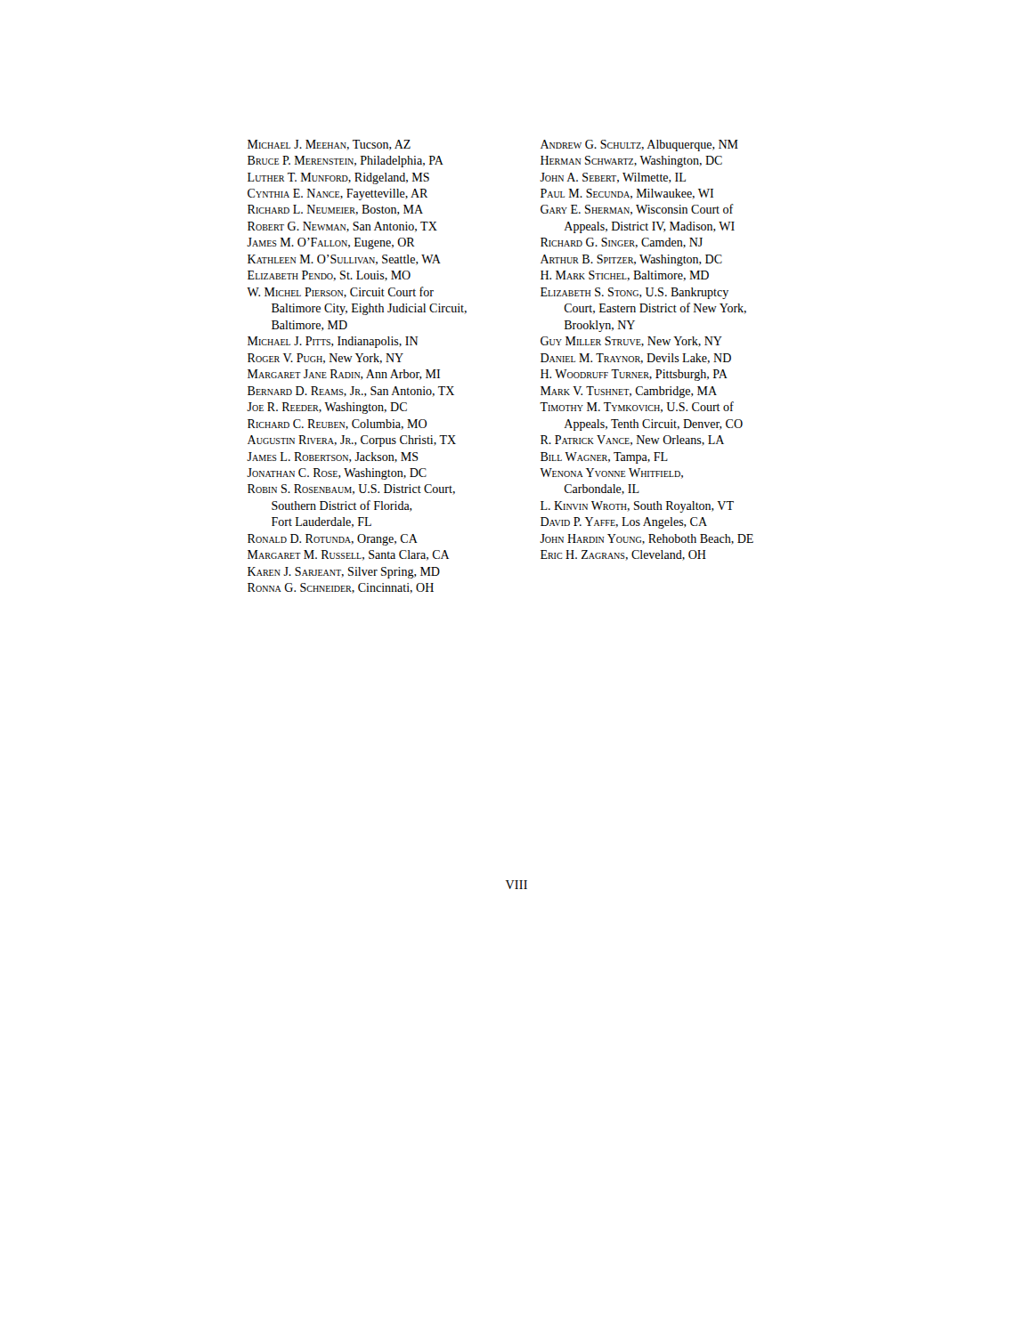Michael J. Meehan, Tucson, AZ
Bruce P. Merenstein, Philadelphia, PA
Luther T. Munford, Ridgeland, MS
Cynthia E. Nance, Fayetteville, AR
Richard L. Neumeier, Boston, MA
Robert G. Newman, San Antonio, TX
James M. O’Fallon, Eugene, OR
Kathleen M. O’Sullivan, Seattle, WA
Elizabeth Pendo, St. Louis, MO
W. Michel Pierson, Circuit Court forBaltimore City, Eighth Judicial Circuit, Baltimore, MD
Michael J. Pitts, Indianapolis, IN
Roger V. Pugh, New York, NY
Margaret Jane Radin, Ann Arbor, MI
Bernard D. Reams, Jr., San Antonio, TX
Joe R. Reeder, Washington, DC
Richard C. Reuben, Columbia, MO
Augustin Rivera, Jr., Corpus Christi, TX
James L. Robertson, Jackson, MS
Jonathan C. Rose, Washington, DC
Robin S. Rosenbaum, U.S. District Court,Southern District of Florida, Fort Lauderdale, FL
Ronald D. Rotunda, Orange, CA
Margaret M. Russell, Santa Clara, CA
Karen J. Sarjeant, Silver Spring, MD
Ronna G. Schneider, Cincinnati, OH
Andrew G. Schultz, Albuquerque, NM
Herman Schwartz, Washington, DC
John A. Sebert, Wilmette, IL
Paul M. Secunda, Milwaukee, WI
Gary E. Sherman, Wisconsin Court ofAppeals, District IV, Madison, WI
Richard G. Singer, Camden, NJ
Arthur B. Spitzer, Washington, DC
H. Mark Stichel, Baltimore, MD
Elizabeth S. Stong, U.S. BankruptcyCourt, Eastern District of New York, Brooklyn, NY
Guy Miller Struve, New York, NY
Daniel M. Traynor, Devils Lake, ND
H. Woodruff Turner, Pittsburgh, PA
Mark V. Tushnet, Cambridge, MA
Timothy M. Tymkovich, U.S. Court ofAppeals, Tenth Circuit, Denver, CO
R. Patrick Vance, New Orleans, LA
Bill Wagner, Tampa, FL
Wenona Yvonne Whitfield,Carbondale, IL
L. Kinvin Wroth, South Royalton, VT
David P. Yaffe, Los Angeles, CA
John Hardin Young, Rehoboth Beach, DE
Eric H. Zagrans, Cleveland, OH
VIII